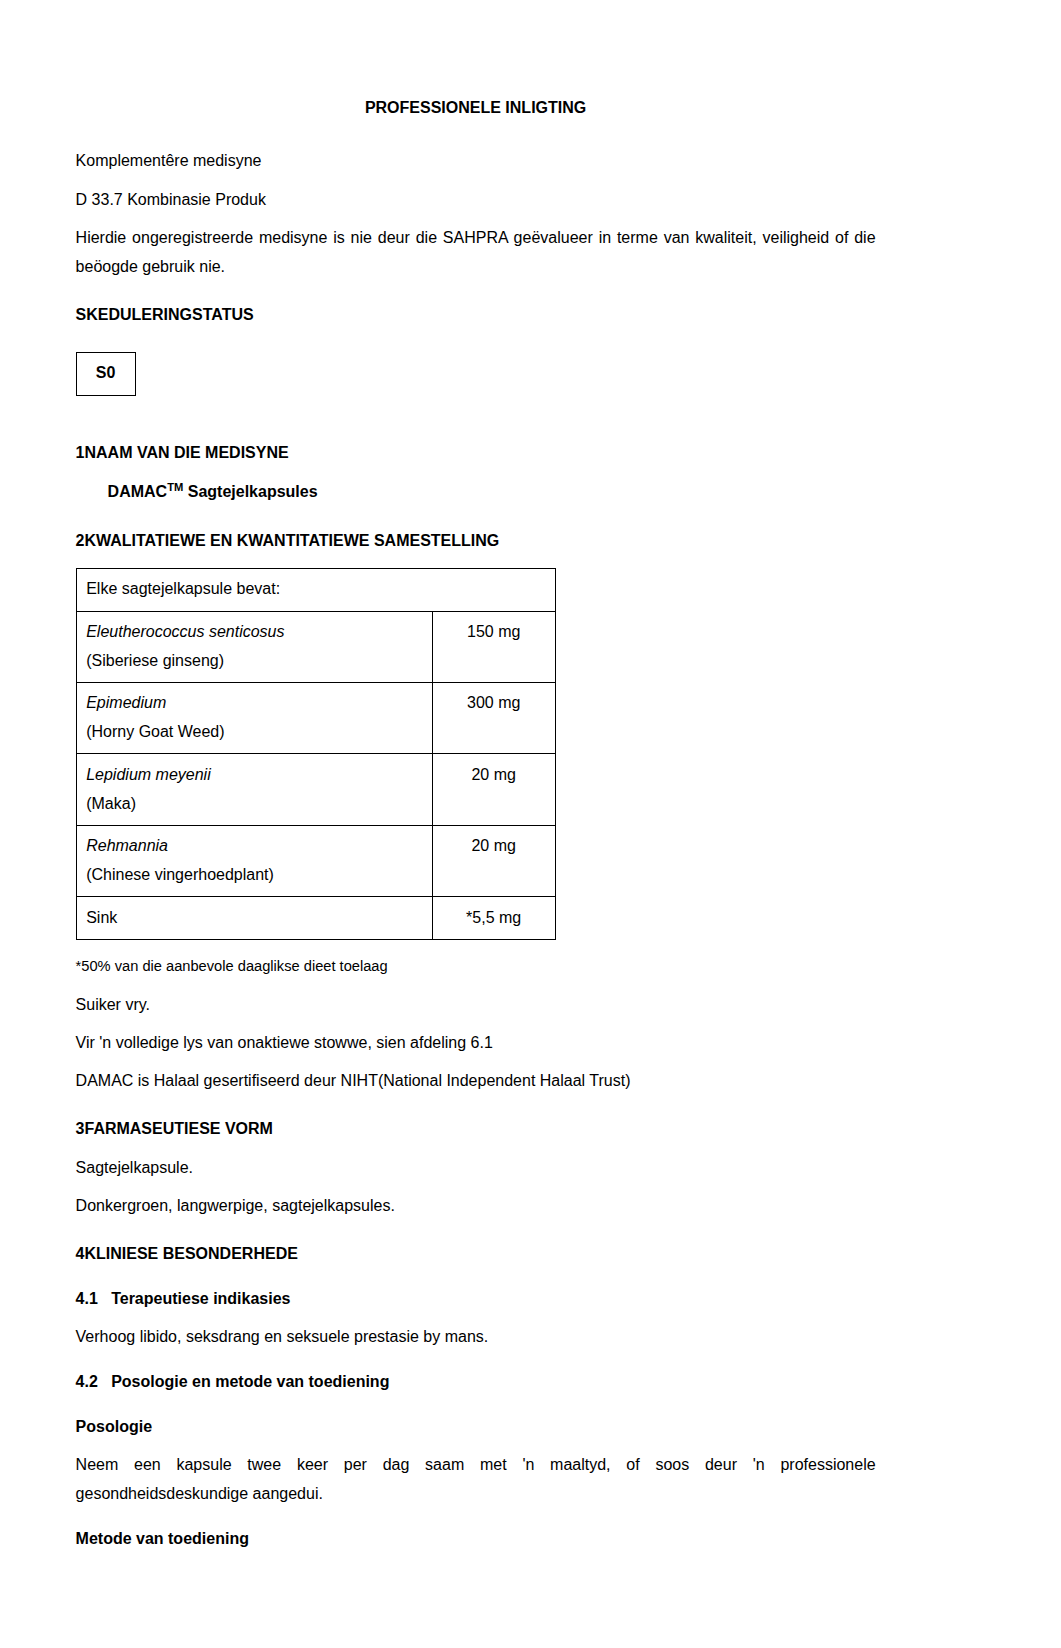PROFESSIONELE INLIGTING
Komplementêre medisyne
D 33.7 Kombinasie Produk
Hierdie ongeregistreerde medisyne is nie deur die SAHPRA geëvalueer in terme van kwaliteit, veiligheid of die beöogde gebruik nie.
SKEDULERINGSTATUS
S0
1 NAAM VAN DIE MEDISYNE
DAMACTM Sagtejelkapsules
2 KWALITATIEWE EN KWANTITATIEWE SAMESTELLING
| Elke sagtejelkapsule bevat: |
| Eleutherococcus senticosus (Siberiese ginseng) | 150 mg |
| Epimedium (Horny Goat Weed) | 300 mg |
| Lepidium meyenii (Maka) | 20 mg |
| Rehmannia (Chinese vingerhoedplant) | 20 mg |
| Sink | *5,5 mg |
*50% van die aanbevole daaglikse dieet toelaag
Suiker vry.
Vir 'n volledige lys van onaktiewe stowwe, sien afdeling 6.1
DAMAC is Halaal gesertifiseerd deur NIHT(National Independent Halaal Trust)
3 FARMASEUTIESE VORM
Sagtejelkapsule.
Donkergroen, langwerpige, sagtejelkapsules.
4 KLINIESE BESONDERHEDE
4.1 Terapeutiese indikasies
Verhoog libido, seksdrang en seksuele prestasie by mans.
4.2 Posologie en metode van toediening
Posologie
Neem een kapsule twee keer per dag saam met 'n maaltyd, of soos deur 'n professionele gesondheidsdeskundige aangedui.
Metode van toediening